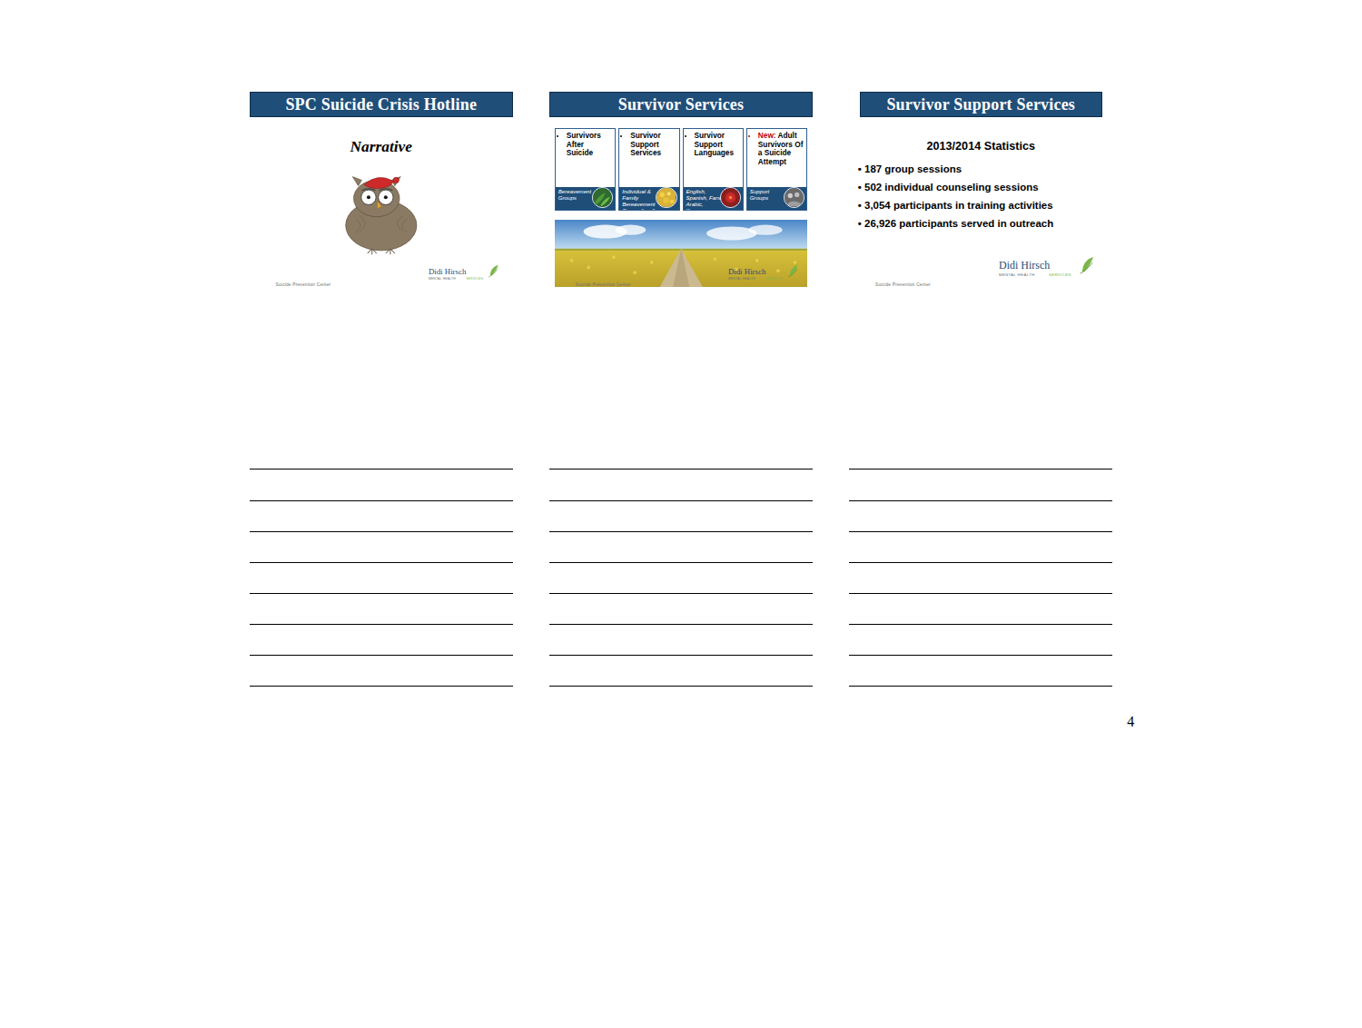SPC Suicide Crisis Hotline
Narrative
Suicide Prevention Center
Didi Hirsch MENTAL HEALTH SERVICES
Survivor Services
Survivors After Suicide
Bereavement Groups
Survivor Support Services
Individual & Family Bereavement Counseling & SOSA
Survivor Support Languages
English, Spanish, Farsi, Arabic, Korean, Vietnamese
New: Adult Survivors Of a Suicide Attempt
Support Groups
Suicide Prevention Center
Didi Hirsch MENTAL HEALTH SERVICES
Survivor Support Services
2013/2014 Statistics
187 group sessions
502 individual counseling sessions
3,054 participants in training activities
26,926 participants served in outreach
Suicide Prevention Center
Didi Hirsch MENTAL HEALTH SERVICES
4